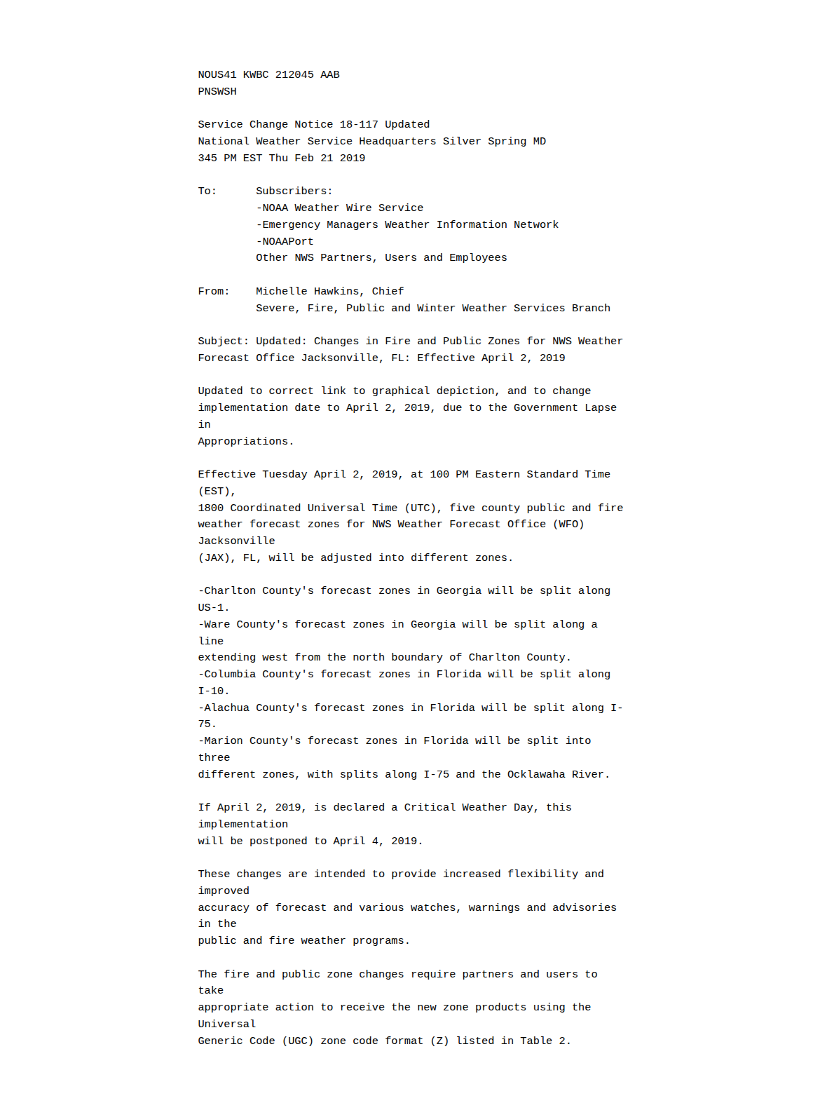NOUS41 KWBC 212045 AAB
PNSWSH

Service Change Notice 18-117 Updated
National Weather Service Headquarters Silver Spring MD
345 PM EST Thu Feb 21 2019

To:      Subscribers:
         -NOAA Weather Wire Service
         -Emergency Managers Weather Information Network
         -NOAAPort
         Other NWS Partners, Users and Employees

From:    Michelle Hawkins, Chief
         Severe, Fire, Public and Winter Weather Services Branch

Subject: Updated: Changes in Fire and Public Zones for NWS Weather
Forecast Office Jacksonville, FL: Effective April 2, 2019

Updated to correct link to graphical depiction, and to change
implementation date to April 2, 2019, due to the Government Lapse in
Appropriations.

Effective Tuesday April 2, 2019, at 100 PM Eastern Standard Time (EST),
1800 Coordinated Universal Time (UTC), five county public and fire
weather forecast zones for NWS Weather Forecast Office (WFO) Jacksonville
(JAX), FL, will be adjusted into different zones.

-Charlton County's forecast zones in Georgia will be split along US-1.
-Ware County's forecast zones in Georgia will be split along a line
extending west from the north boundary of Charlton County.
-Columbia County's forecast zones in Florida will be split along I-10.
-Alachua County's forecast zones in Florida will be split along I-75.
-Marion County's forecast zones in Florida will be split into three
different zones, with splits along I-75 and the Ocklawaha River.

If April 2, 2019, is declared a Critical Weather Day, this implementation
will be postponed to April 4, 2019.

These changes are intended to provide increased flexibility and improved
accuracy of forecast and various watches, warnings and advisories in the
public and fire weather programs.

The fire and public zone changes require partners and users to take
appropriate action to receive the new zone products using the Universal
Generic Code (UGC) zone code format (Z) listed in Table 2.